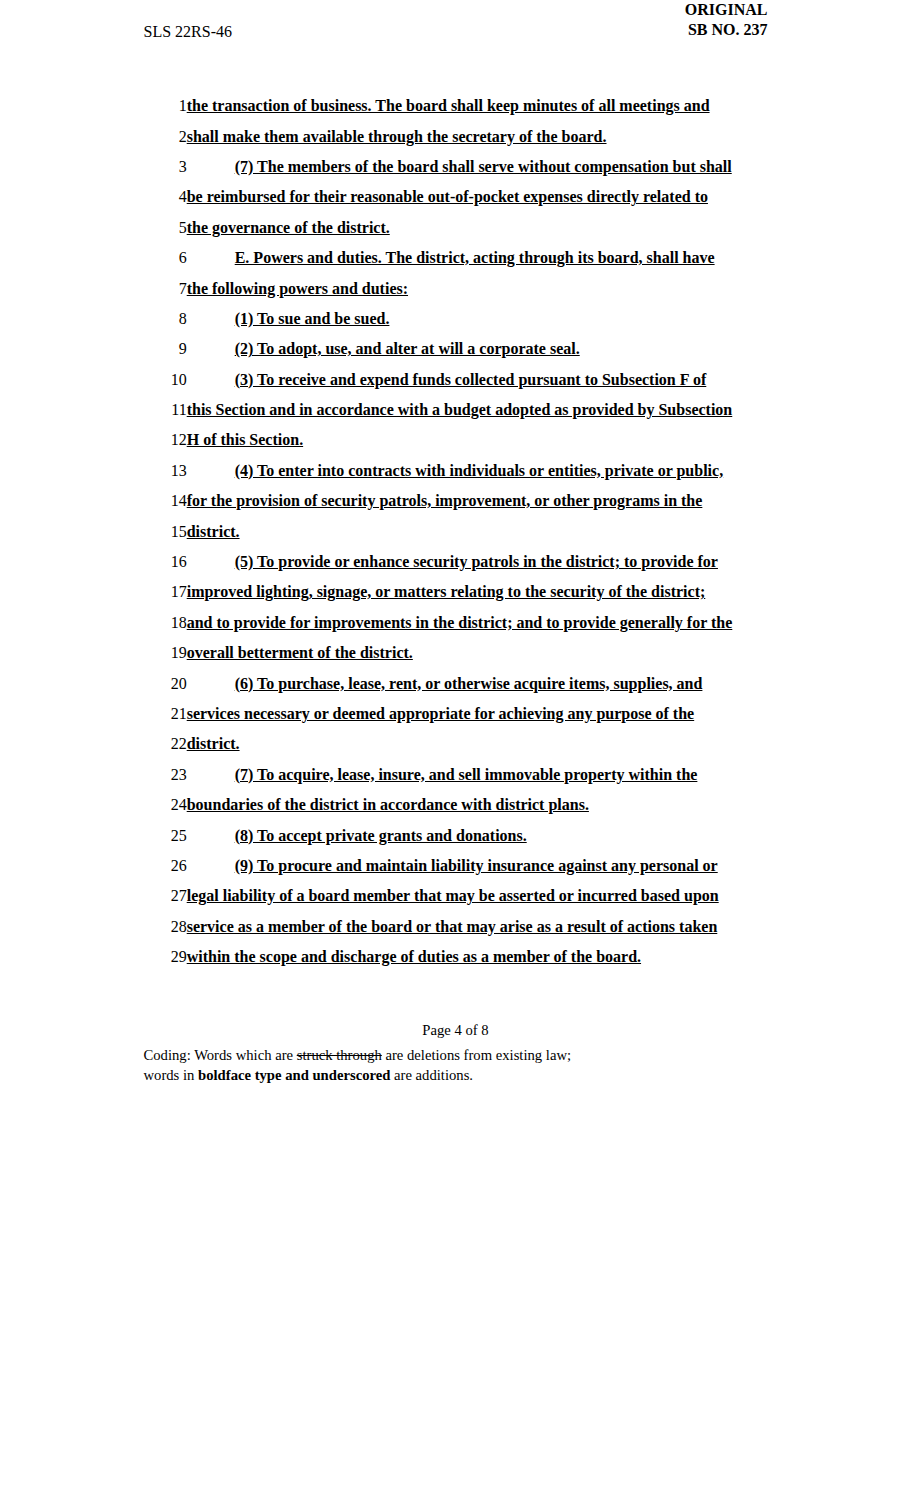SLS 22RS-46
ORIGINAL
SB NO. 237
| 1 | the transaction of business. The board shall keep minutes of all meetings and |
| 2 | shall make them available through the secretary of the board. |
| 3 | (7) The members of the board shall serve without compensation but shall |
| 4 | be reimbursed for their reasonable out-of-pocket expenses directly related to |
| 5 | the governance of the district. |
| 6 | E. Powers and duties. The district, acting through its board, shall have |
| 7 | the following powers and duties: |
| 8 | (1) To sue and be sued. |
| 9 | (2) To adopt, use, and alter at will a corporate seal. |
| 10 | (3) To receive and expend funds collected pursuant to Subsection F of |
| 11 | this Section and in accordance with a budget adopted as provided by Subsection |
| 12 | H of this Section. |
| 13 | (4) To enter into contracts with individuals or entities, private or public, |
| 14 | for the provision of security patrols, improvement, or other programs in the |
| 15 | district. |
| 16 | (5) To provide or enhance security patrols in the district; to provide for |
| 17 | improved lighting, signage, or matters relating to the security of the district; |
| 18 | and to provide for improvements in the district; and to provide generally for the |
| 19 | overall betterment of the district. |
| 20 | (6) To purchase, lease, rent, or otherwise acquire items, supplies, and |
| 21 | services necessary or deemed appropriate for achieving any purpose of the |
| 22 | district. |
| 23 | (7) To acquire, lease, insure, and sell immovable property within the |
| 24 | boundaries of the district in accordance with district plans. |
| 25 | (8) To accept private grants and donations. |
| 26 | (9) To procure and maintain liability insurance against any personal or |
| 27 | legal liability of a board member that may be asserted or incurred based upon |
| 28 | service as a member of the board or that may arise as a result of actions taken |
| 29 | within the scope and discharge of duties as a member of the board. |
Page 4 of 8
Coding: Words which are struck through are deletions from existing law;
words in boldface type and underscored are additions.